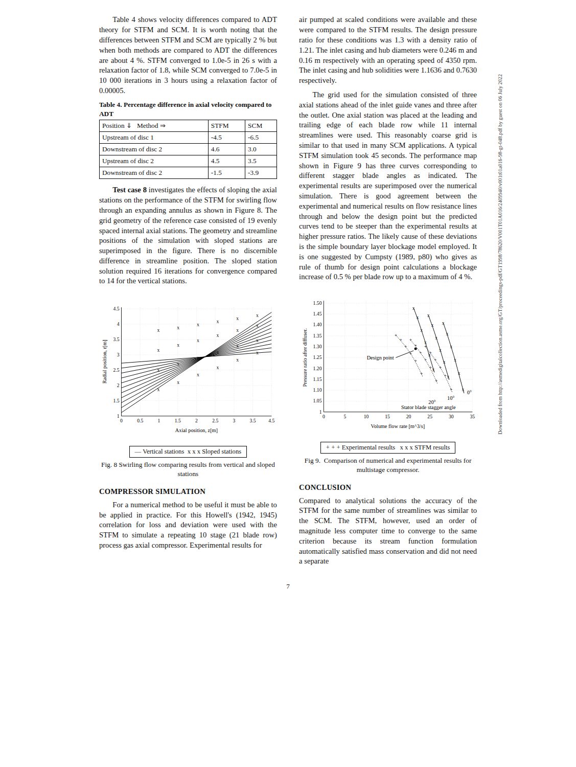Downloaded from http://asmedigitalcollection.asme.org/GT/proceedings-pdf/GT1998/78620/V001T01A016/2409940/v001t01a016-98-gt-048.pdf by guest on 06 July 2022
Table 4 shows velocity differences compared to ADT theory for STFM and SCM. It is worth noting that the differences between STFM and SCM are typically 2 % but when both methods are compared to ADT the differences are about 4 %. STFM converged to 1.0e-5 in 26 s with a relaxation factor of 1.8, while SCM converged to 7.0e-5 in 10 000 iterations in 3 hours using a relaxation factor of 0.00005.
Table 4. Percentage difference in axial velocity compared to ADT
| Position ⇓ Method ⇒ | STFM | SCM |
| --- | --- | --- |
| Upstream of disc 1 | -4.5 | -6.5 |
| Downstream of disc 2 | 4.6 | 3.0 |
| Upstream of disc 2 | 4.5 | 3.5 |
| Downstream of disc 2 | -1.5 | -3.9 |
Test case 8 investigates the effects of sloping the axial stations on the performance of the STFM for swirling flow through an expanding annulus as shown in Figure 8. The grid geometry of the reference case consisted of 19 evenly spaced internal axial stations. The geometry and streamline positions of the simulation with sloped stations are superimposed in the figure. There is no discernible difference in streamline position. The sloped station solution required 16 iterations for convergence compared to 14 for the vertical stations.
1 1.5 2 2.5 3 3.5 4 4.5 0 0.5 1 1.5 2 2.5 3 3.5 4.5 x x x x x x x x x x x x x x x x x x x x x x x x Axial position, z[m] Radial position, r[m]
— Vertical stations x x x Sloped stations
Fig. 8 Swirling flow comparing results from vertical and sloped stations
Compressor Simulation
For a numerical method to be useful it must be able to be applied in practice. For this Howell's (1942, 1945) correlation for loss and deviation were used with the STFM to simulate a repeating 10 stage (21 blade row) process gas axial compressor. Experimental results for
air pumped at scaled conditions were available and these were compared to the STFM results. The design pressure ratio for these conditions was 1.3 with a density ratio of 1.21. The inlet casing and hub diameters were 0.246 m and 0.16 m respectively with an operating speed of 4350 rpm. The inlet casing and hub solidities were 1.1636 and 0.7630 respectively.
The grid used for the simulation consisted of three axial stations ahead of the inlet guide vanes and three after the outlet. One axial station was placed at the leading and trailing edge of each blade row while 11 internal streamlines were used. This reasonably coarse grid is similar to that used in many SCM applications. A typical STFM simulation took 45 seconds. The performance map shown in Figure 9 has three curves corresponding to different stagger blade angles as indicated. The experimental results are superimposed over the numerical simulation. There is good agreement between the experimental and numerical results on flow resistance lines through and below the design point but the predicted curves tend to be steeper than the experimental results at higher pressure ratios. The likely cause of these deviations is the simple boundary layer blockage model employed. It is one suggested by Cumpsty (1989, p80) who gives as rule of thumb for design point calculations a blockage increase of 0.5 % per blade row up to a maximum of 4 %.
1 1.05 1.10 1.15 1.20 1.25 1.30 1.35 1.40 1.45 1.50 0 5 10 15 20 25 30 35 xxxxxx xxxxxx xxxxxx ++++++ ++++++ ++++++ Design point 0° 10° 20° Stator blade stagger angle Volume flow rate [m^3/s] Pressure ratio after diffuser.
+ + + Experimental results x x x STFM results
Fig 9. Comparison of numerical and experimental results for multistage compressor.
Conclusion
Compared to analytical solutions the accuracy of the STFM for the same number of streamlines was similar to the SCM. The STFM, however, used an order of magnitude less computer time to converge to the same criterion because its stream function formulation automatically satisfied mass conservation and did not need a separate
7